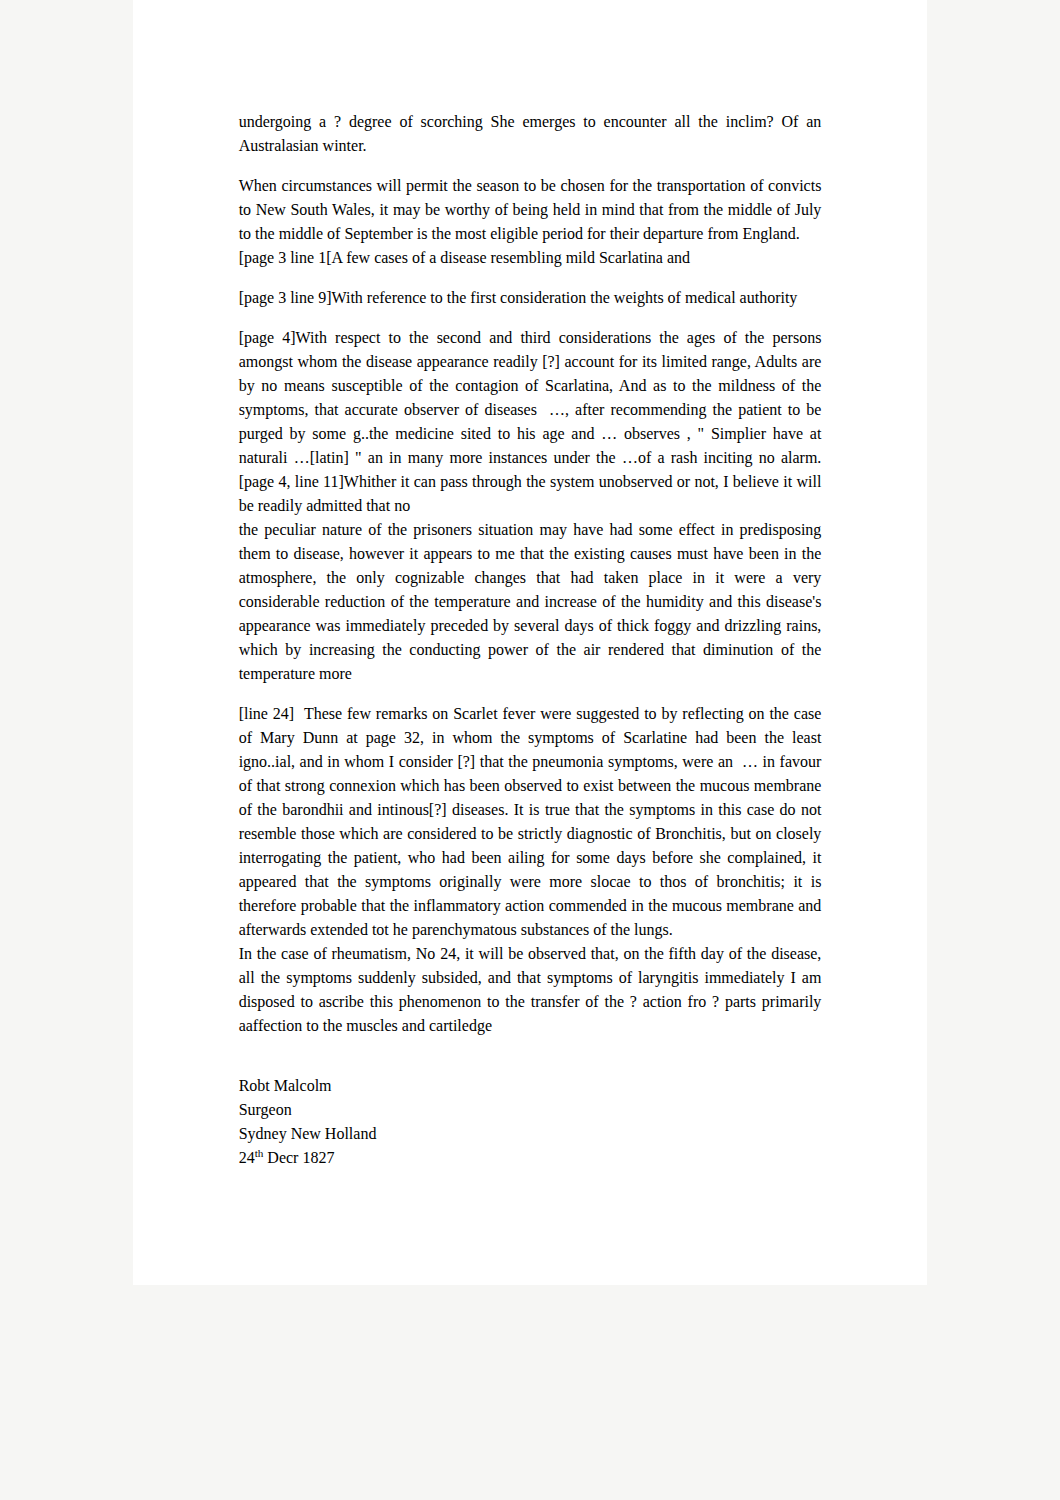undergoing a ? degree of scorching She emerges to encounter all the inclim? Of an Australasian winter.
When circumstances will permit the season to be chosen for the transportation of convicts to New South Wales, it may be worthy of being held in mind that from the middle of July to the middle of September is the most eligible period for their departure from England.
[page 3 line 1[A few cases of a disease resembling mild Scarlatina and
[page 3 line 9]With reference to the first consideration the weights of medical authority
[page 4]With respect to the second and third considerations the ages of the persons amongst whom the disease appearance readily [?] account for its limited range, Adults are by no means susceptible of the contagion of Scarlatina, And as to the mildness of the symptoms, that accurate observer of diseases …, after recommending the patient to be purged by some g..the medicine sited to his age and … observes , " Simplier have at naturali …[latin] " an in many more instances under the …of a rash inciting no alarm.[page 4, line 11]Whither it can pass through the system unobserved or not, I believe it will be readily admitted that no
the peculiar nature of the prisoners situation may have had some effect in predisposing them to disease, however it appears to me that the existing causes must have been in the atmosphere, the only cognizable changes that had taken place in it were a very considerable reduction of the temperature and increase of the humidity and this disease's appearance was immediately preceded by several days of thick foggy and drizzling rains, which by increasing the conducting power of the air rendered that diminution of the temperature more
[line 24] These few remarks on Scarlet fever were suggested to by reflecting on the case of Mary Dunn at page 32, in whom the symptoms of Scarlatine had been the least igno..ial, and in whom I consider [?] that the pneumonia symptoms, were an … in favour of that strong connexion which has been observed to exist between the mucous membrane of the barondhii and intinous[?] diseases. It is true that the symptoms in this case do not resemble those which are considered to be strictly diagnostic of Bronchitis, but on closely interrogating the patient, who had been ailing for some days before she complained, it appeared that the symptoms originally were more slocae to thos of bronchitis; it is therefore probable that the inflammatory action commended in the mucous membrane and afterwards extended tot he parenchymatous substances of the lungs.
In the case of rheumatism, No 24, it will be observed that, on the fifth day of the disease, all the symptoms suddenly subsided, and that symptoms of laryngitis immediately I am disposed to ascribe this phenomenon to the transfer of the ? action fro ? parts primarily aaffection to the muscles and cartiledge
Robt Malcolm
Surgeon
Sydney New Holland
24th Decr 1827